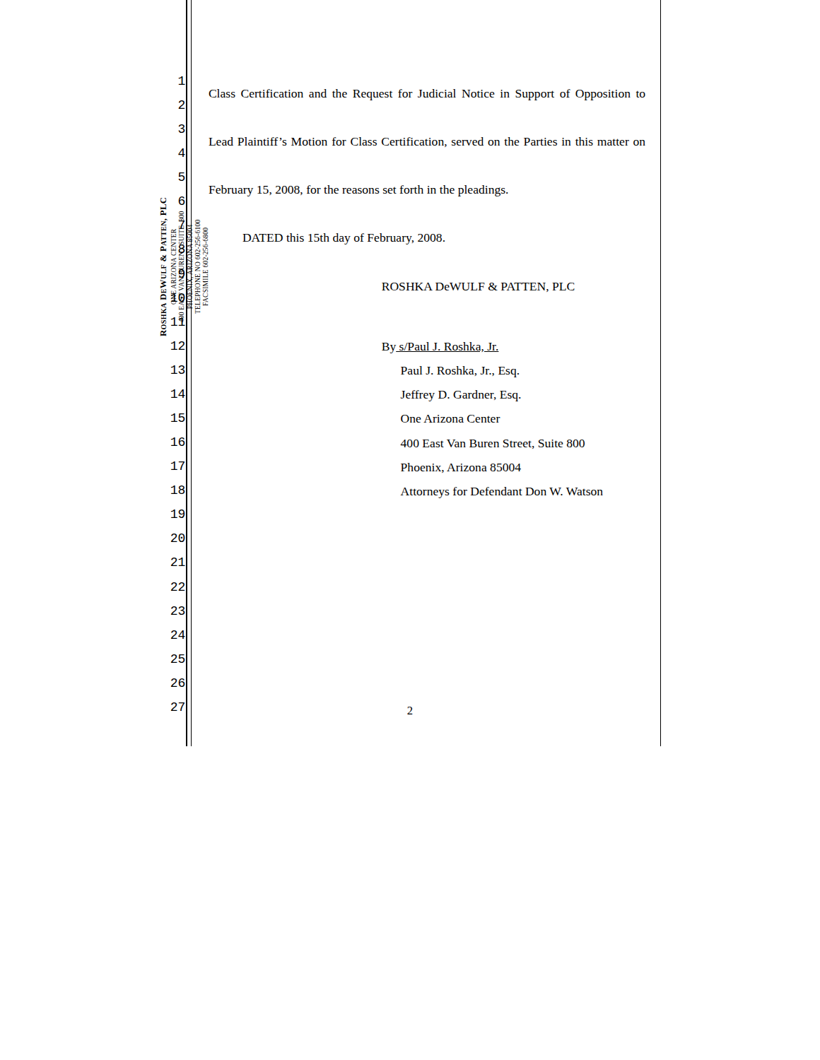1
2
3
4
5
6
7
8
9
10
11
12
13
14
15
16
17
18
19
20
21
22
23
24
25
26
27
ROSHKA DEWULF & PATTEN, PLC
ONE ARIZONA CENTER
400 EAST VAN BUREN - SUITE 800
PHOENIX, ARIZONA 85004
TELEPHONE NO 602-256-6100
FACSIMILE 602-256-6800
Class Certification and the Request for Judicial Notice in Support of Opposition to Lead Plaintiff’s Motion for Class Certification, served on the Parties in this matter on February 15, 2008, for the reasons set forth in the pleadings.
DATED this 15th day of February, 2008.
ROSHKA DeWULF & PATTEN, PLC
By s/Paul J. Roshka, Jr.
Paul J. Roshka, Jr., Esq.
Jeffrey D. Gardner, Esq.
One Arizona Center
400 East Van Buren Street, Suite 800
Phoenix, Arizona 85004
Attorneys for Defendant Don W. Watson
2